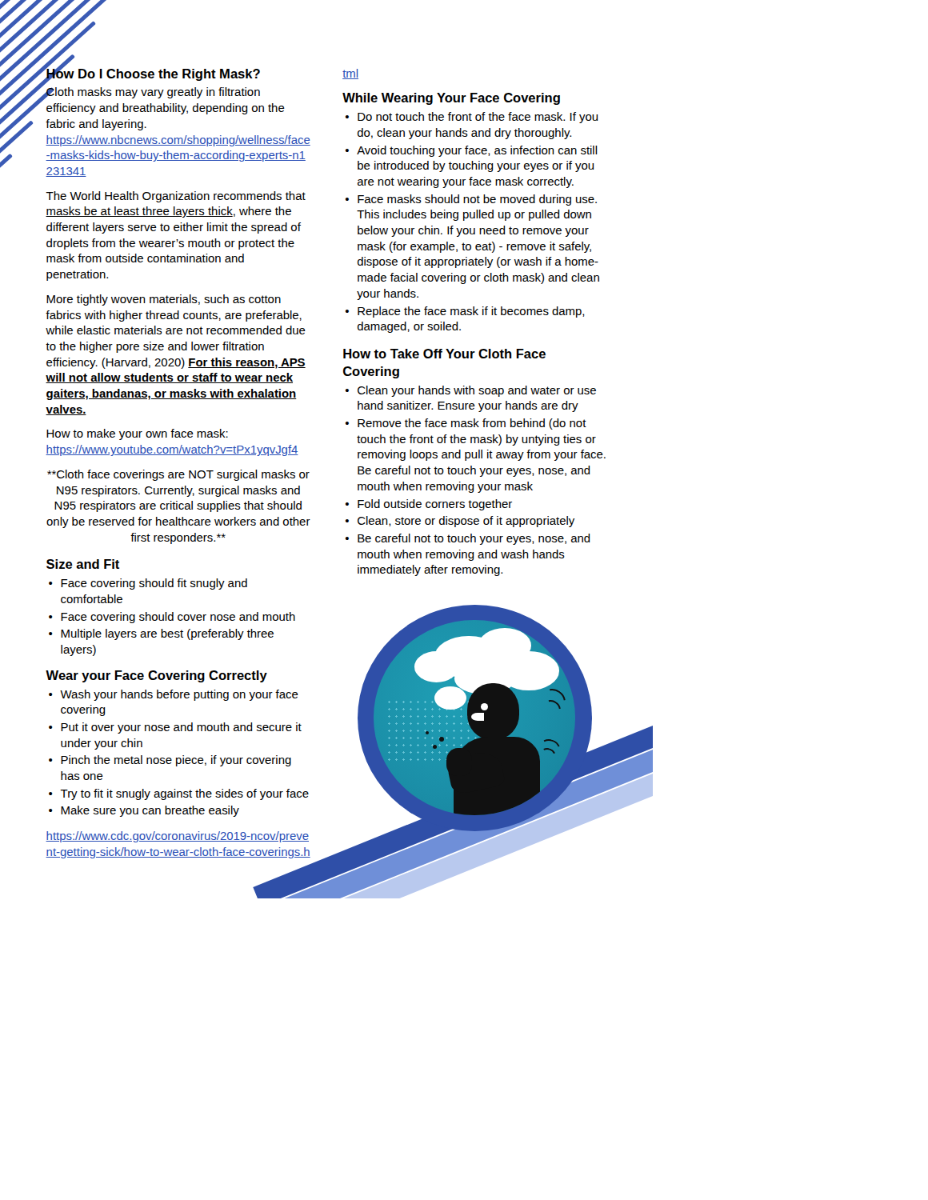How Do I Choose the Right Mask?
Cloth masks may vary greatly in filtration efficiency and breathability, depending on the fabric and layering.
https://www.nbcnews.com/shopping/wellness/face-masks-kids-how-buy-them-according-experts-n1231341
The World Health Organization recommends that masks be at least three layers thick, where the different layers serve to either limit the spread of droplets from the wearer’s mouth or protect the mask from outside contamination and penetration.
More tightly woven materials, such as cotton fabrics with higher thread counts, are preferable, while elastic materials are not recommended due to the higher pore size and lower filtration efficiency. (Harvard, 2020) For this reason, APS will not allow students or staff to wear neck gaiters, bandanas, or masks with exhalation valves.
How to make your own face mask:
https://www.youtube.com/watch?v=tPx1yqvJgf4
**Cloth face coverings are NOT surgical masks or N95 respirators. Currently, surgical masks and N95 respirators are critical supplies that should only be reserved for healthcare workers and other first responders.**
Size and Fit
Face covering should fit snugly and comfortable
Face covering should cover nose and mouth
Multiple layers are best (preferably three layers)
Wear your Face Covering Correctly
Wash your hands before putting on your face covering
Put it over your nose and mouth and secure it under your chin
Pinch the metal nose piece, if your covering has one
Try to fit it snugly against the sides of your face
Make sure you can breathe easily
https://www.cdc.gov/coronavirus/2019-ncov/prevent-getting-sick/how-to-wear-cloth-face-coverings.html
While Wearing Your Face Covering
Do not touch the front of the face mask. If you do, clean your hands and dry thoroughly.
Avoid touching your face, as infection can still be introduced by touching your eyes or if you are not wearing your face mask correctly.
Face masks should not be moved during use. This includes being pulled up or pulled down below your chin. If you need to remove your mask (for example, to eat) - remove it safely, dispose of it appropriately (or wash if a home-made facial covering or cloth mask) and clean your hands.
Replace the face mask if it becomes damp, damaged, or soiled.
How to Take Off Your Cloth Face Covering
Clean your hands with soap and water or use hand sanitizer. Ensure your hands are dry
Remove the face mask from behind (do not touch the front of the mask) by untying ties or removing loops and pull it away from your face. Be careful not to touch your eyes, nose, and mouth when removing your mask
Fold outside corners together
Clean, store or dispose of it appropriately
Be careful not to touch your eyes, nose, and mouth when removing and wash hands immediately after removing.